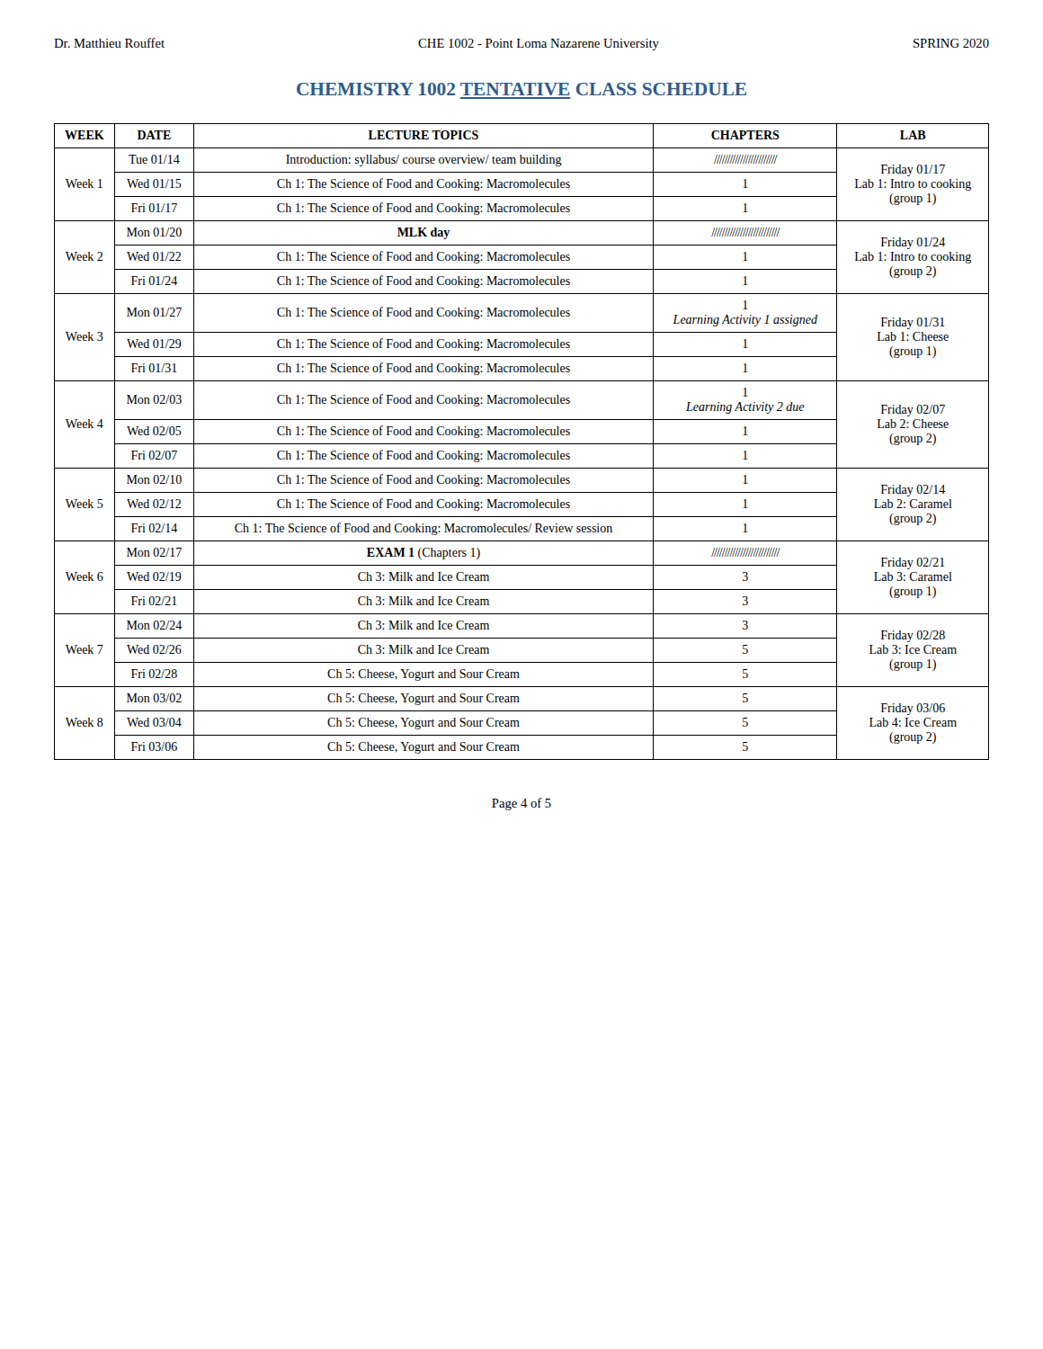Dr. Matthieu Rouffet CHE 1002 - Point Loma Nazarene University SPRING 2020
CHEMISTRY 1002 TENTATIVE CLASS SCHEDULE
| WEEK | DATE | LECTURE TOPICS | CHAPTERS | LAB |
| --- | --- | --- | --- | --- |
| Week 1 | Tue 01/14 | Introduction: syllabus/ course overview/ team building | //////////////////////// | Friday 01/17 Lab 1: Intro to cooking (group 1) |
| Wed 01/15 | Ch 1: The Science of Food and Cooking: Macromolecules | 1 |
| Fri 01/17 | Ch 1: The Science of Food and Cooking: Macromolecules | 1 |
| Week 2 | Mon 01/20 | MLK day | ////////////////////////// | Friday 01/24 Lab 1: Intro to cooking (group 2) |
| Wed 01/22 | Ch 1: The Science of Food and Cooking: Macromolecules | 1 |
| Fri 01/24 | Ch 1: The Science of Food and Cooking: Macromolecules | 1 |
| Week 3 | Mon 01/27 | Ch 1: The Science of Food and Cooking: Macromolecules | 1 Learning Activity 1 assigned | Friday 01/31 Lab 1: Cheese (group 1) |
| Wed 01/29 | Ch 1: The Science of Food and Cooking: Macromolecules | 1 |
| Fri 01/31 | Ch 1: The Science of Food and Cooking: Macromolecules | 1 |
| Week 4 | Mon 02/03 | Ch 1: The Science of Food and Cooking: Macromolecules | 1 Learning Activity 2 due | Friday 02/07 Lab 2: Cheese (group 2) |
| Wed 02/05 | Ch 1: The Science of Food and Cooking: Macromolecules | 1 |
| Fri 02/07 | Ch 1: The Science of Food and Cooking: Macromolecules | 1 |
| Week 5 | Mon 02/10 | Ch 1: The Science of Food and Cooking: Macromolecules | 1 | Friday 02/14 Lab 2: Caramel (group 2) |
| Wed 02/12 | Ch 1: The Science of Food and Cooking: Macromolecules | 1 |
| Fri 02/14 | Ch 1: The Science of Food and Cooking: Macromolecules/ Review session | 1 |
| Week 6 | Mon 02/17 | EXAM 1 (Chapters 1) | ////////////////////////// | Friday 02/21 Lab 3: Caramel (group 1) |
| Wed 02/19 | Ch 3: Milk and Ice Cream | 3 |
| Fri 02/21 | Ch 3: Milk and Ice Cream | 3 |
| Week 7 | Mon 02/24 | Ch 3: Milk and Ice Cream | 3 | Friday 02/28 Lab 3: Ice Cream (group 1) |
| Wed 02/26 | Ch 3: Milk and Ice Cream | 5 |
| Fri 02/28 | Ch 5: Cheese, Yogurt and Sour Cream | 5 |
| Week 8 | Mon 03/02 | Ch 5: Cheese, Yogurt and Sour Cream | 5 | Friday 03/06 Lab 4: Ice Cream (group 2) |
| Wed 03/04 | Ch 5: Cheese, Yogurt and Sour Cream | 5 |
| Fri 03/06 | Ch 5: Cheese, Yogurt and Sour Cream | 5 |
Page 4 of 5